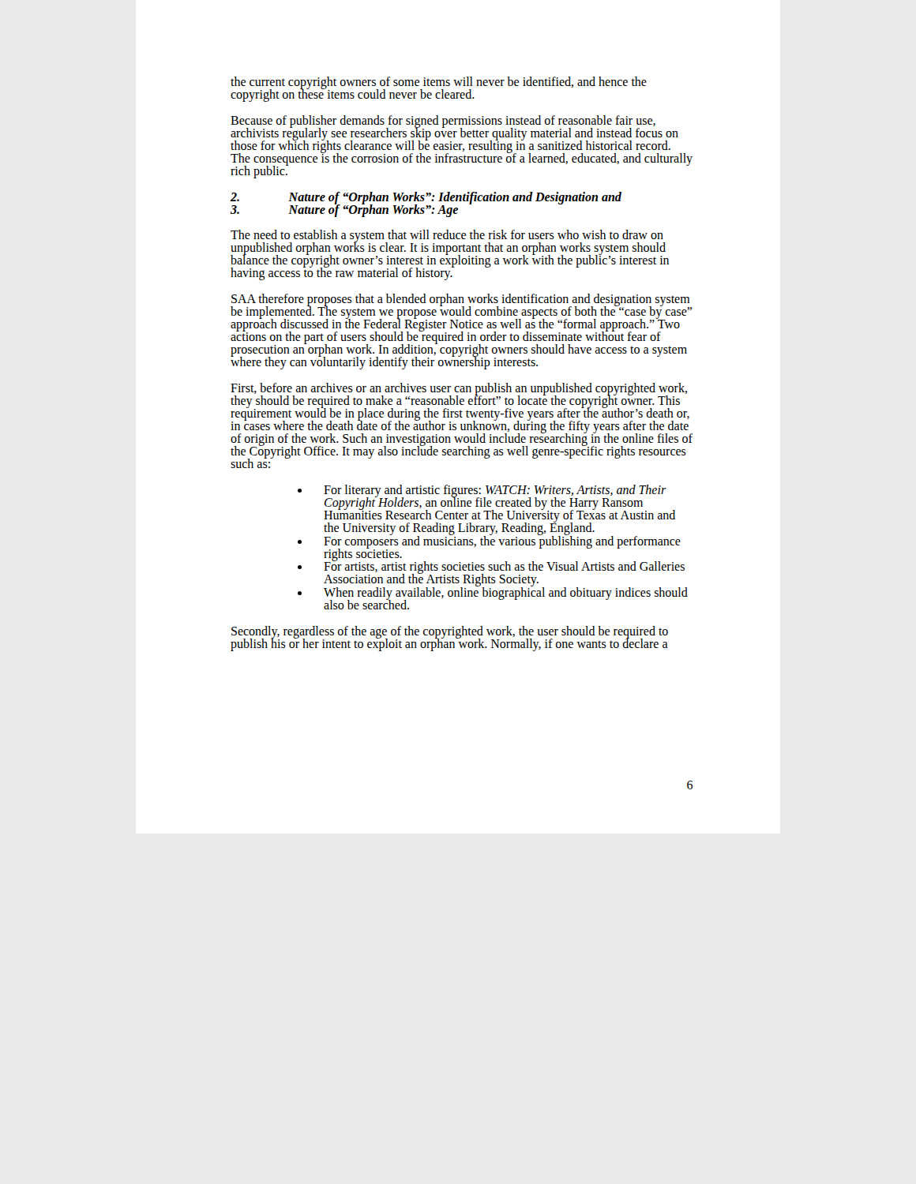the current copyright owners of some items will never be identified, and hence the copyright on these items could never be cleared.
Because of publisher demands for signed permissions instead of reasonable fair use, archivists regularly see researchers skip over better quality material and instead focus on those for which rights clearance will be easier, resulting in a sanitized historical record. The consequence is the corrosion of the infrastructure of a learned, educated, and culturally rich public.
2. Nature of “Orphan Works”: Identification and Designation and
3. Nature of “Orphan Works”: Age
The need to establish a system that will reduce the risk for users who wish to draw on unpublished orphan works is clear. It is important that an orphan works system should balance the copyright owner’s interest in exploiting a work with the public’s interest in having access to the raw material of history.
SAA therefore proposes that a blended orphan works identification and designation system be implemented. The system we propose would combine aspects of both the “case by case” approach discussed in the Federal Register Notice as well as the “formal approach.” Two actions on the part of users should be required in order to disseminate without fear of prosecution an orphan work. In addition, copyright owners should have access to a system where they can voluntarily identify their ownership interests.
First, before an archives or an archives user can publish an unpublished copyrighted work, they should be required to make a “reasonable effort” to locate the copyright owner. This requirement would be in place during the first twenty-five years after the author’s death or, in cases where the death date of the author is unknown, during the fifty years after the date of origin of the work. Such an investigation would include researching in the online files of the Copyright Office. It may also include searching as well genre-specific rights resources such as:
For literary and artistic figures: WATCH: Writers, Artists, and Their Copyright Holders, an online file created by the Harry Ransom Humanities Research Center at The University of Texas at Austin and the University of Reading Library, Reading, England.
For composers and musicians, the various publishing and performance rights societies.
For artists, artist rights societies such as the Visual Artists and Galleries Association and the Artists Rights Society.
When readily available, online biographical and obituary indices should also be searched.
Secondly, regardless of the age of the copyrighted work, the user should be required to publish his or her intent to exploit an orphan work. Normally, if one wants to declare a
6